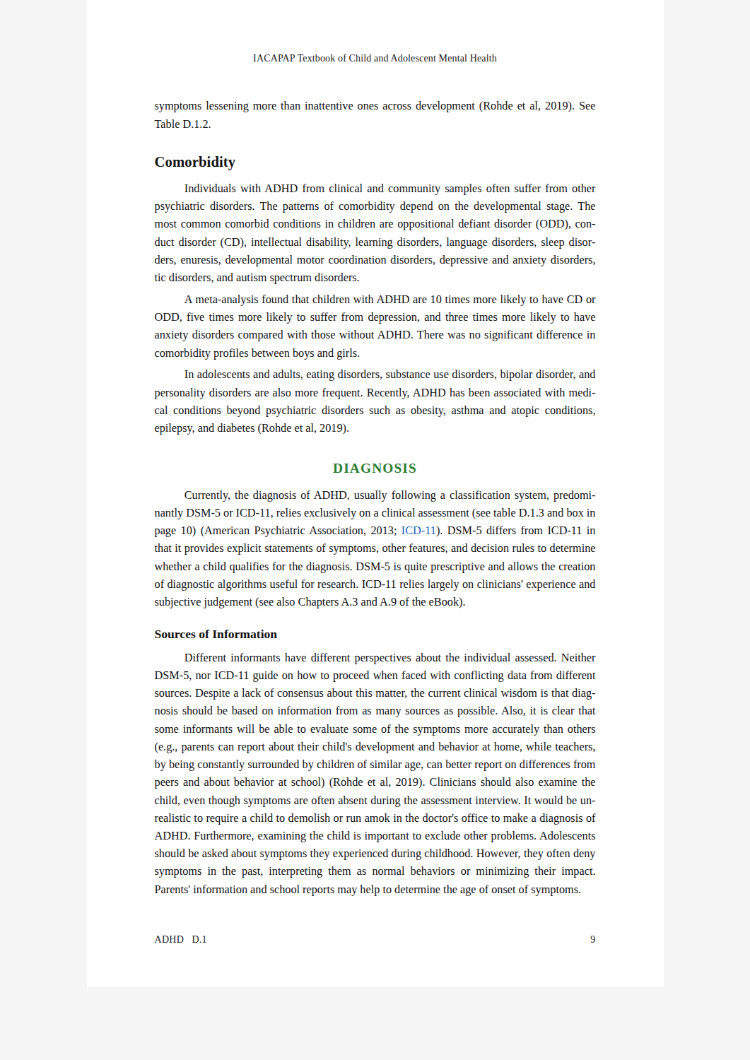IACAPAP Textbook of Child and Adolescent Mental Health
symptoms lessening more than inattentive ones across development (Rohde et al, 2019). See Table D.1.2.
Comorbidity
Individuals with ADHD from clinical and community samples often suffer from other psychiatric disorders. The patterns of comorbidity depend on the developmental stage. The most common comorbid conditions in children are oppositional defiant disorder (ODD), conduct disorder (CD), intellectual disability, learning disorders, language disorders, sleep disorders, enuresis, developmental motor coordination disorders, depressive and anxiety disorders, tic disorders, and autism spectrum disorders.
A meta-analysis found that children with ADHD are 10 times more likely to have CD or ODD, five times more likely to suffer from depression, and three times more likely to have anxiety disorders compared with those without ADHD. There was no significant difference in comorbidity profiles between boys and girls.
In adolescents and adults, eating disorders, substance use disorders, bipolar disorder, and personality disorders are also more frequent. Recently, ADHD has been associated with medical conditions beyond psychiatric disorders such as obesity, asthma and atopic conditions, epilepsy, and diabetes (Rohde et al, 2019).
DIAGNOSIS
Currently, the diagnosis of ADHD, usually following a classification system, predominantly DSM-5 or ICD-11, relies exclusively on a clinical assessment (see table D.1.3 and box in page 10) (American Psychiatric Association, 2013; ICD-11). DSM-5 differs from ICD-11 in that it provides explicit statements of symptoms, other features, and decision rules to determine whether a child qualifies for the diagnosis. DSM-5 is quite prescriptive and allows the creation of diagnostic algorithms useful for research. ICD-11 relies largely on clinicians' experience and subjective judgement (see also Chapters A.3 and A.9 of the eBook).
Sources of Information
Different informants have different perspectives about the individual assessed. Neither DSM-5, nor ICD-11 guide on how to proceed when faced with conflicting data from different sources. Despite a lack of consensus about this matter, the current clinical wisdom is that diagnosis should be based on information from as many sources as possible. Also, it is clear that some informants will be able to evaluate some of the symptoms more accurately than others (e.g., parents can report about their child's development and behavior at home, while teachers, by being constantly surrounded by children of similar age, can better report on differences from peers and about behavior at school) (Rohde et al, 2019). Clinicians should also examine the child, even though symptoms are often absent during the assessment interview. It would be unrealistic to require a child to demolish or run amok in the doctor's office to make a diagnosis of ADHD. Furthermore, examining the child is important to exclude other problems. Adolescents should be asked about symptoms they experienced during childhood. However, they often deny symptoms in the past, interpreting them as normal behaviors or minimizing their impact. Parents' information and school reports may help to determine the age of onset of symptoms.
ADHD D.1 9